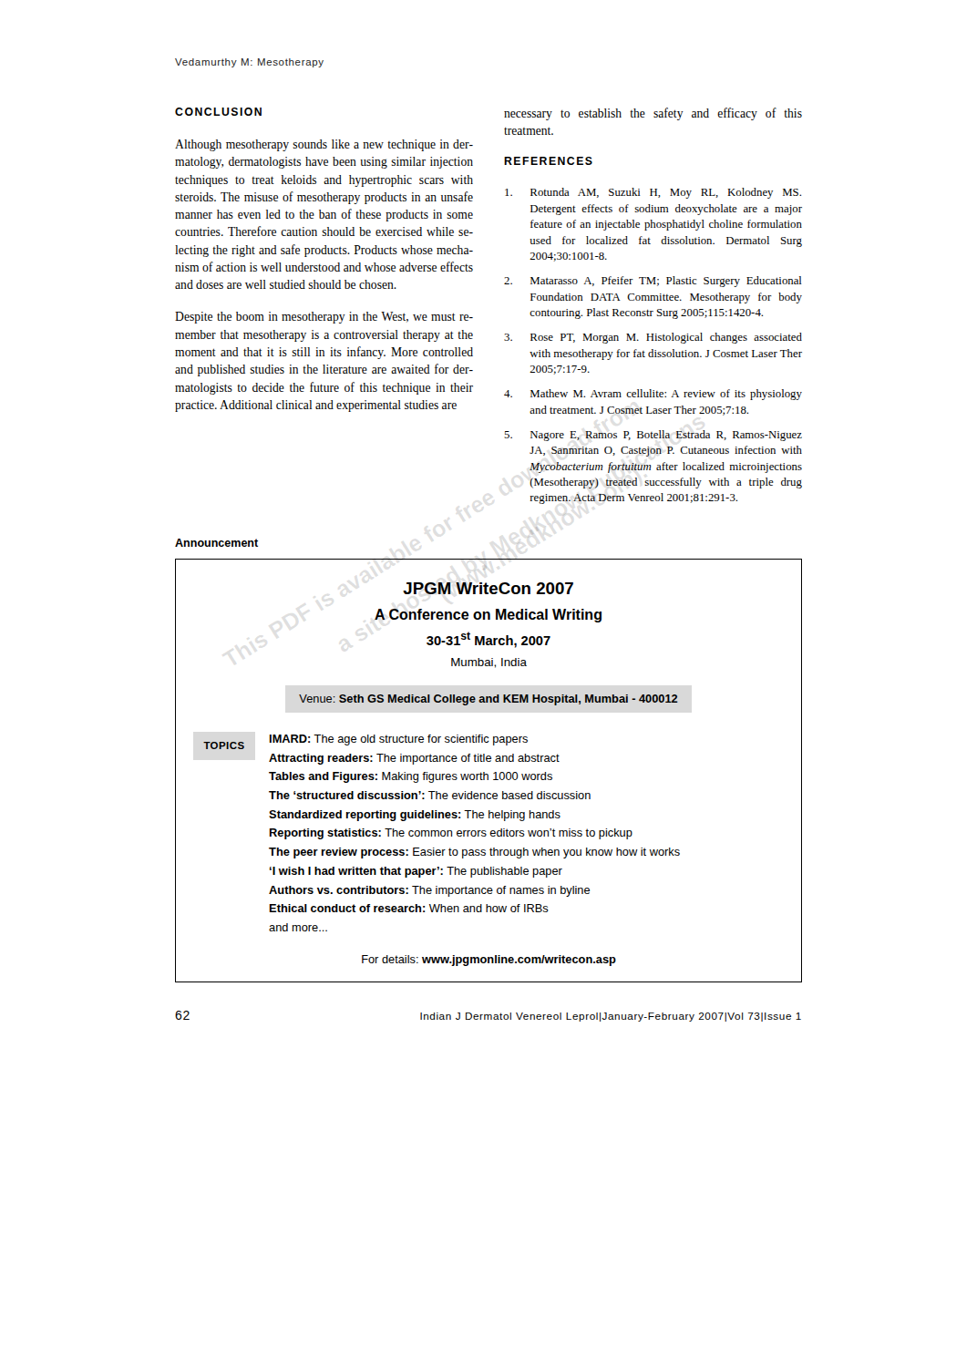Vedamurthy M: Mesotherapy
CONCLUSION
Although mesotherapy sounds like a new technique in dermatology, dermatologists have been using similar injection techniques to treat keloids and hypertrophic scars with steroids. The misuse of mesotherapy products in an unsafe manner has even led to the ban of these products in some countries. Therefore caution should be exercised while selecting the right and safe products. Products whose mechanism of action is well understood and whose adverse effects and doses are well studied should be chosen.
Despite the boom in mesotherapy in the West, we must remember that mesotherapy is a controversial therapy at the moment and that it is still in its infancy. More controlled and published studies in the literature are awaited for dermatologists to decide the future of this technique in their practice. Additional clinical and experimental studies are
necessary to establish the safety and efficacy of this treatment.
REFERENCES
Rotunda AM, Suzuki H, Moy RL, Kolodney MS. Detergent effects of sodium deoxycholate are a major feature of an injectable phosphatidyl choline formulation used for localized fat dissolution. Dermatol Surg 2004;30:1001-8.
Matarasso A, Pfeifer TM; Plastic Surgery Educational Foundation DATA Committee. Mesotherapy for body contouring. Plast Reconstr Surg 2005;115:1420-4.
Rose PT, Morgan M. Histological changes associated with mesotherapy for fat dissolution. J Cosmet Laser Ther 2005;7:17-9.
Mathew M. Avram cellulite: A review of its physiology and treatment. J Cosmet Laser Ther 2005;7:18.
Nagore E, Ramos P, Botella Estrada R, Ramos-Niguez JA, Sanmritan O, Castejon P. Cutaneous infection with Mycobacterium fortuitum after localized microinjections (Mesotherapy) treated successfully with a triple drug regimen. Acta Derm Venreol 2001;81:291-3.
Announcement
JPGM WriteCon 2007 A Conference on Medical Writing 30-31st March, 2007 Mumbai, India
Venue: Seth GS Medical College and KEM Hospital, Mumbai - 400012
TOPICS
IMARD: The age old structure for scientific papers
Attracting readers: The importance of title and abstract
Tables and Figures: Making figures worth 1000 words
The ‘structured discussion’: The evidence based discussion
Standardized reporting guidelines: The helping hands
Reporting statistics: The common errors editors won’t miss to pickup
The peer review process: Easier to pass through when you know how it works
‘I wish I had written that paper’: The publishable paper
Authors vs. contributors: The importance of names in byline
Ethical conduct of research: When and how of IRBs
and more...
For details: www.jpgmonline.com/writecon.asp
62
Indian J Dermatol Venereol Leprol|January-February 2007|Vol 73|Issue 1
This PDF is available for free download from
a site hosted by Medknow Publications
(www.medknow.com).